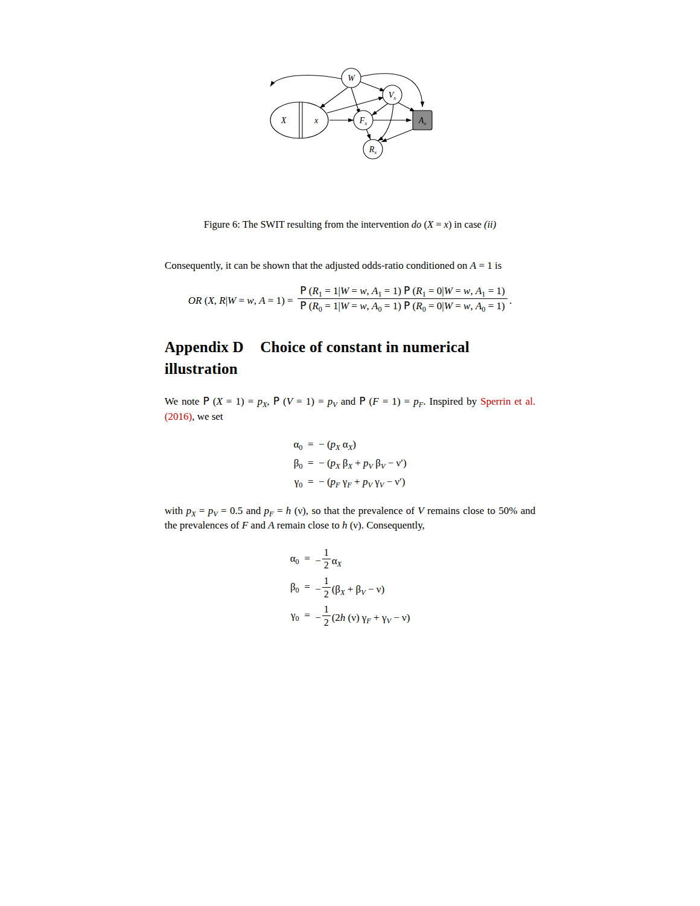W Vx X x Fx Ax Rx
Figure 6: The SWIT resulting from the intervention do (X = x) in case (ii)
Consequently, it can be shown that the adjusted odds-ratio conditioned on A = 1 is
OR (X, R|W = w, A = 1) = (R1 = 1|W = w, A1 = 1) (R1 = 0|W = w, A1 = 1) (R0 = 1|W = w, A0 = 1) (R0 = 0|W = w, A0 = 1) .
Appendix D Choice of constant in numerical illustration
We note (X = 1) = pX, (V = 1) = pV and (F = 1) = pF. Inspired by Sperrin et al. (2016), we set
| α 0 | = | − ( p X α X ) |
| β 0 | = | − ( p X β X + p V β V − ν′ ) |
| γ 0 | = | − ( p F γ F + p V γ V − ν′ ) |
with pX = pV = 0.5 and pF = h (ν), so that the prevalence of V remains close to 50% and the prevalences of F and A remain close to h (ν). Consequently,
| α 0 | = | − 1 2 α X |
| β 0 | = | − 1 2 ( β X + β V − ν ) |
| γ 0 | = | − 1 2 ( 2 h ( ν ) γ F + γ V − ν ) |